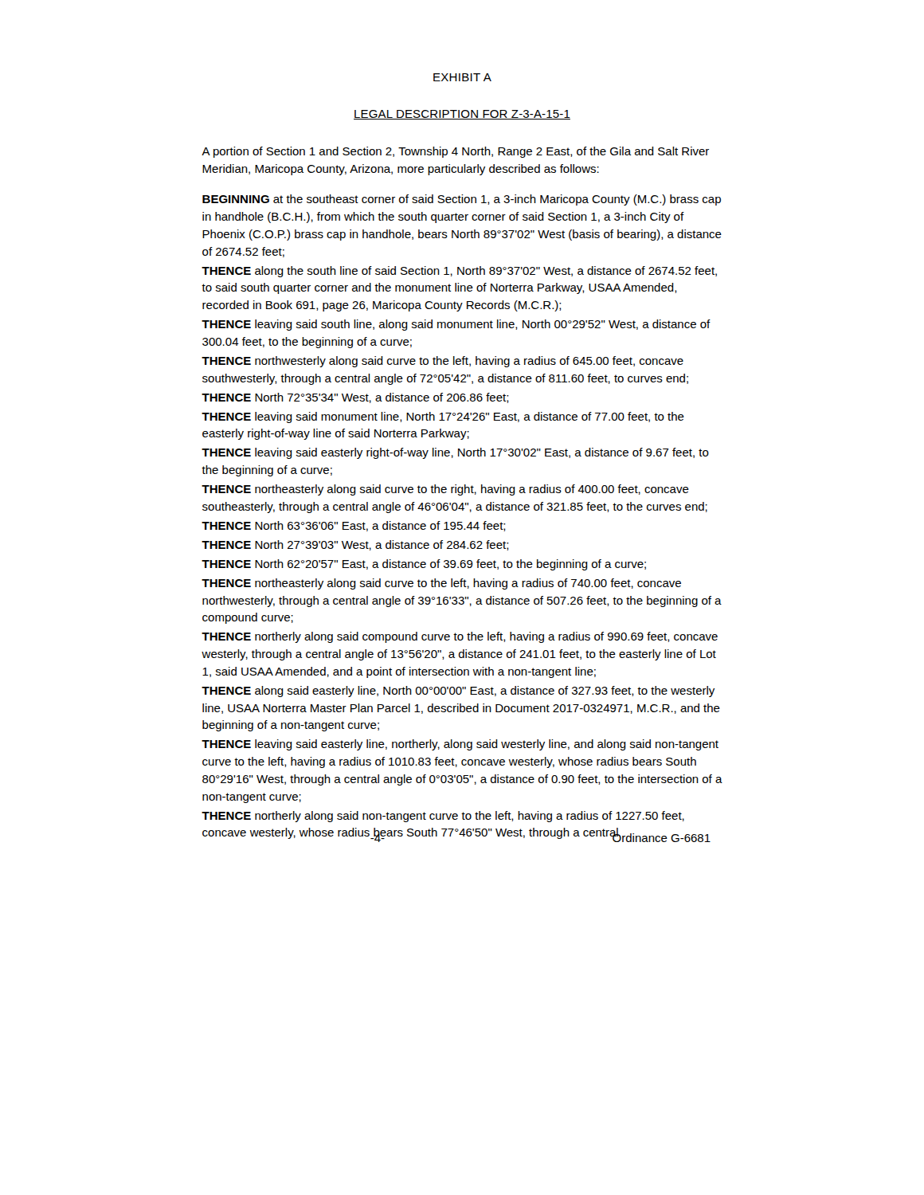EXHIBIT A
LEGAL DESCRIPTION FOR Z-3-A-15-1
A portion of Section 1 and Section 2, Township 4 North, Range 2 East, of the Gila and Salt River Meridian, Maricopa County, Arizona, more particularly described as follows:
BEGINNING at the southeast corner of said Section 1, a 3-inch Maricopa County (M.C.) brass cap in handhole (B.C.H.), from which the south quarter corner of said Section 1, a 3-inch City of Phoenix (C.O.P.) brass cap in handhole, bears North 89°37'02" West (basis of bearing), a distance of 2674.52 feet;
THENCE along the south line of said Section 1, North 89°37'02" West, a distance of 2674.52 feet, to said south quarter corner and the monument line of Norterra Parkway, USAA Amended, recorded in Book 691, page 26, Maricopa County Records (M.C.R.);
THENCE leaving said south line, along said monument line, North 00°29'52" West, a distance of 300.04 feet, to the beginning of a curve;
THENCE northwesterly along said curve to the left, having a radius of 645.00 feet, concave southwesterly, through a central angle of 72°05'42", a distance of 811.60 feet, to curves end;
THENCE North 72°35'34" West, a distance of 206.86 feet;
THENCE leaving said monument line, North 17°24'26" East, a distance of 77.00 feet, to the easterly right-of-way line of said Norterra Parkway;
THENCE leaving said easterly right-of-way line, North 17°30'02" East, a distance of 9.67 feet, to the beginning of a curve;
THENCE northeasterly along said curve to the right, having a radius of 400.00 feet, concave southeasterly, through a central angle of 46°06'04", a distance of 321.85 feet, to the curves end;
THENCE North 63°36'06" East, a distance of 195.44 feet;
THENCE North 27°39'03" West, a distance of 284.62 feet;
THENCE North 62°20'57" East, a distance of 39.69 feet, to the beginning of a curve;
THENCE northeasterly along said curve to the left, having a radius of 740.00 feet, concave northwesterly, through a central angle of 39°16'33", a distance of 507.26 feet, to the beginning of a compound curve;
THENCE northerly along said compound curve to the left, having a radius of 990.69 feet, concave westerly, through a central angle of 13°56'20", a distance of 241.01 feet, to the easterly line of Lot 1, said USAA Amended, and a point of intersection with a non-tangent line;
THENCE along said easterly line, North 00°00'00" East, a distance of 327.93 feet, to the westerly line, USAA Norterra Master Plan Parcel 1, described in Document 2017-0324971, M.C.R., and the beginning of a non-tangent curve;
THENCE leaving said easterly line, northerly, along said westerly line, and along said non-tangent curve to the left, having a radius of 1010.83 feet, concave westerly, whose radius bears South 80°29'16" West, through a central angle of 0°03'05", a distance of 0.90 feet, to the intersection of a non-tangent curve;
THENCE northerly along said non-tangent curve to the left, having a radius of 1227.50 feet, concave westerly, whose radius bears South 77°46'50" West, through a central
-4- Ordinance G-6681